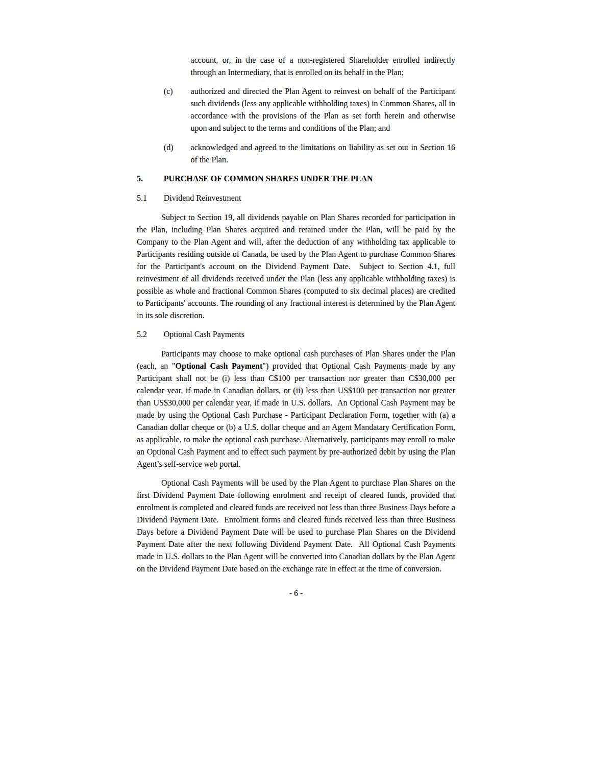account, or, in the case of a non-registered Shareholder enrolled indirectly through an Intermediary, that is enrolled on its behalf in the Plan;
(c)
authorized and directed the Plan Agent to reinvest on behalf of the Participant such dividends (less any applicable withholding taxes) in Common Shares, all in accordance with the provisions of the Plan as set forth herein and otherwise upon and subject to the terms and conditions of the Plan; and
(d)
acknowledged and agreed to the limitations on liability as set out in Section 16 of the Plan.
5.
PURCHASE OF COMMON SHARES UNDER THE PLAN
5.1
Dividend Reinvestment
Subject to Section 19, all dividends payable on Plan Shares recorded for participation in the Plan, including Plan Shares acquired and retained under the Plan, will be paid by the Company to the Plan Agent and will, after the deduction of any withholding tax applicable to Participants residing outside of Canada, be used by the Plan Agent to purchase Common Shares for the Participant's account on the Dividend Payment Date. Subject to Section 4.1, full reinvestment of all dividends received under the Plan (less any applicable withholding taxes) is possible as whole and fractional Common Shares (computed to six decimal places) are credited to Participants' accounts. The rounding of any fractional interest is determined by the Plan Agent in its sole discretion.
5.2
Optional Cash Payments
Participants may choose to make optional cash purchases of Plan Shares under the Plan (each, an "Optional Cash Payment") provided that Optional Cash Payments made by any Participant shall not be (i) less than C$100 per transaction nor greater than C$30,000 per calendar year, if made in Canadian dollars, or (ii) less than US$100 per transaction nor greater than US$30,000 per calendar year, if made in U.S. dollars. An Optional Cash Payment may be made by using the Optional Cash Purchase - Participant Declaration Form, together with (a) a Canadian dollar cheque or (b) a U.S. dollar cheque and an Agent Mandatary Certification Form, as applicable, to make the optional cash purchase. Alternatively, participants may enroll to make an Optional Cash Payment and to effect such payment by pre-authorized debit by using the Plan Agent’s self-service web portal.
Optional Cash Payments will be used by the Plan Agent to purchase Plan Shares on the first Dividend Payment Date following enrolment and receipt of cleared funds, provided that enrolment is completed and cleared funds are received not less than three Business Days before a Dividend Payment Date. Enrolment forms and cleared funds received less than three Business Days before a Dividend Payment Date will be used to purchase Plan Shares on the Dividend Payment Date after the next following Dividend Payment Date. All Optional Cash Payments made in U.S. dollars to the Plan Agent will be converted into Canadian dollars by the Plan Agent on the Dividend Payment Date based on the exchange rate in effect at the time of conversion.
- 6 -